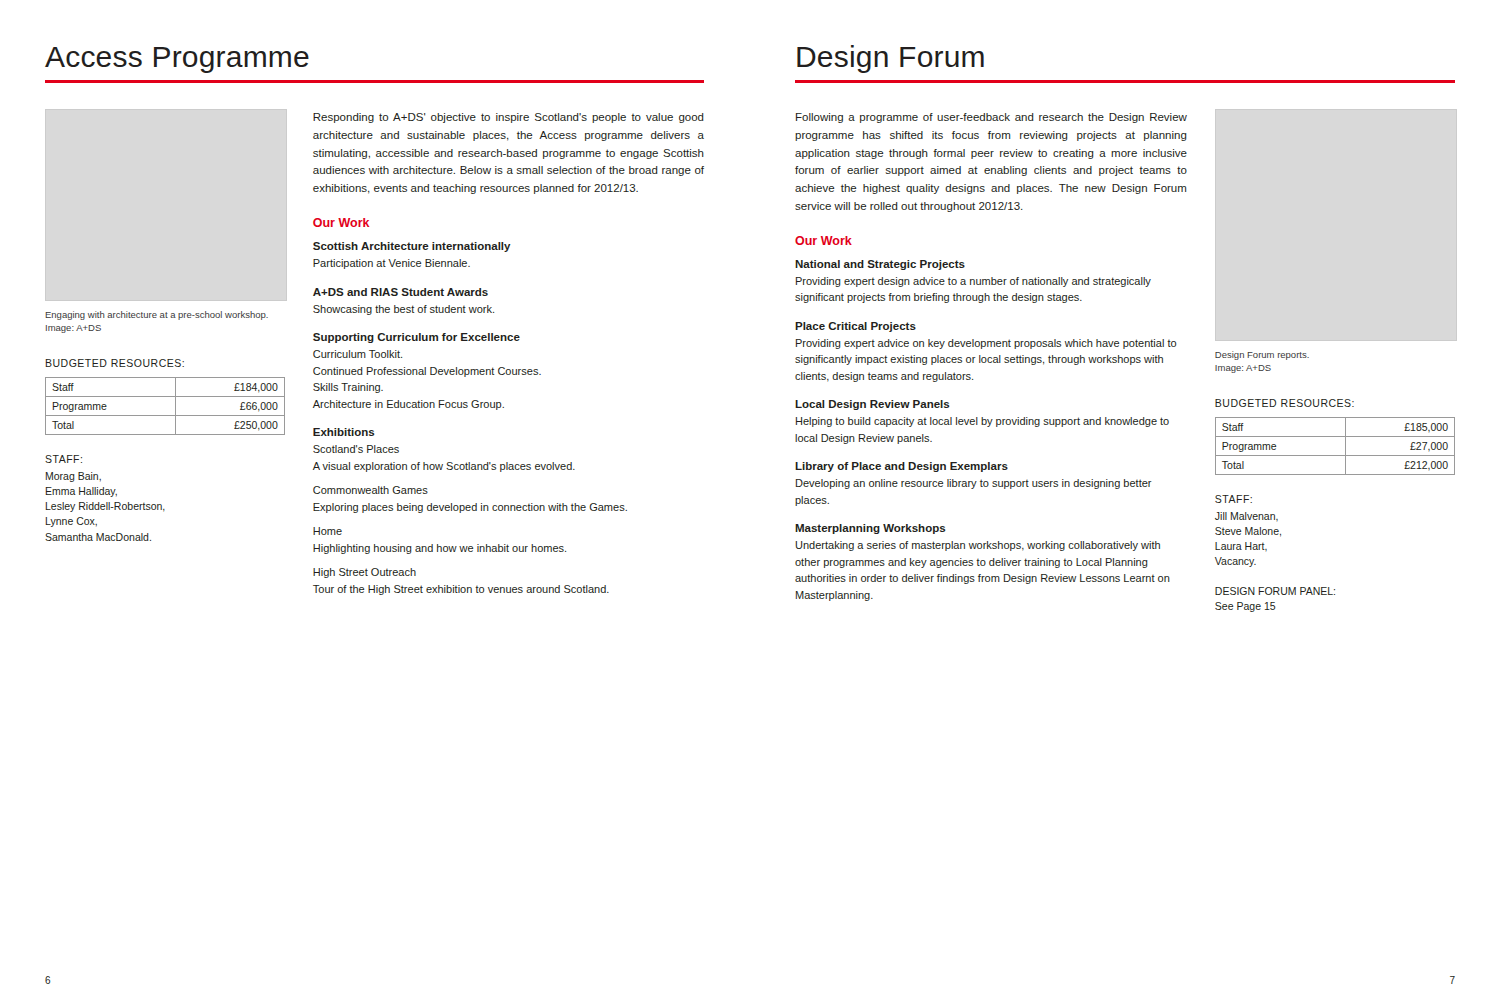Access Programme
Engaging with architecture at a pre-school workshop. Image: A+DS
BUDGETED RESOURCES:
| Staff | £184,000 |
| Programme | £66,000 |
| Total | £250,000 |
STAFF:
Morag Bain,
Emma Halliday,
Lesley Riddell-Robertson,
Lynne Cox,
Samantha MacDonald.
Responding to A+DS' objective to inspire Scotland's people to value good architecture and sustainable places, the Access programme delivers a stimulating, accessible and research-based programme to engage Scottish audiences with architecture. Below is a small selection of the broad range of exhibitions, events and teaching resources planned for 2012/13.
Our Work
Scottish Architecture internationally
Participation at Venice Biennale.
A+DS and RIAS Student Awards
Showcasing the best of student work.
Supporting Curriculum for Excellence
Curriculum Toolkit.
Continued Professional Development Courses.
Skills Training.
Architecture in Education Focus Group.
Exhibitions
Scotland's Places
A visual exploration of how Scotland's places evolved.
Commonwealth Games
Exploring places being developed in connection with the Games.
Home
Highlighting housing and how we inhabit our homes.
High Street Outreach
Tour of the High Street exhibition to venues around Scotland.
6
Design Forum
Following a programme of user-feedback and research the Design Review programme has shifted its focus from reviewing projects at planning application stage through formal peer review to creating a more inclusive forum of earlier support aimed at enabling clients and project teams to achieve the highest quality designs and places. The new Design Forum service will be rolled out throughout 2012/13.
Our Work
National and Strategic Projects
Providing expert design advice to a number of nationally and strategically significant projects from briefing through the design stages.
Place Critical Projects
Providing expert advice on key development proposals which have potential to significantly impact existing places or local settings, through workshops with clients, design teams and regulators.
Local Design Review Panels
Helping to build capacity at local level by providing support and knowledge to local Design Review panels.
Library of Place and Design Exemplars
Developing an online resource library to support users in designing better places.
Masterplanning Workshops
Undertaking a series of masterplan workshops, working collaboratively with other programmes and key agencies to deliver training to Local Planning authorities in order to deliver findings from Design Review Lessons Learnt on Masterplanning.
Design Forum reports.
Image: A+DS
BUDGETED RESOURCES:
| Staff | £185,000 |
| Programme | £27,000 |
| Total | £212,000 |
STAFF:
Jill Malvenan,
Steve Malone,
Laura Hart,
Vacancy.
DESIGN FORUM PANEL:
See Page 15
7